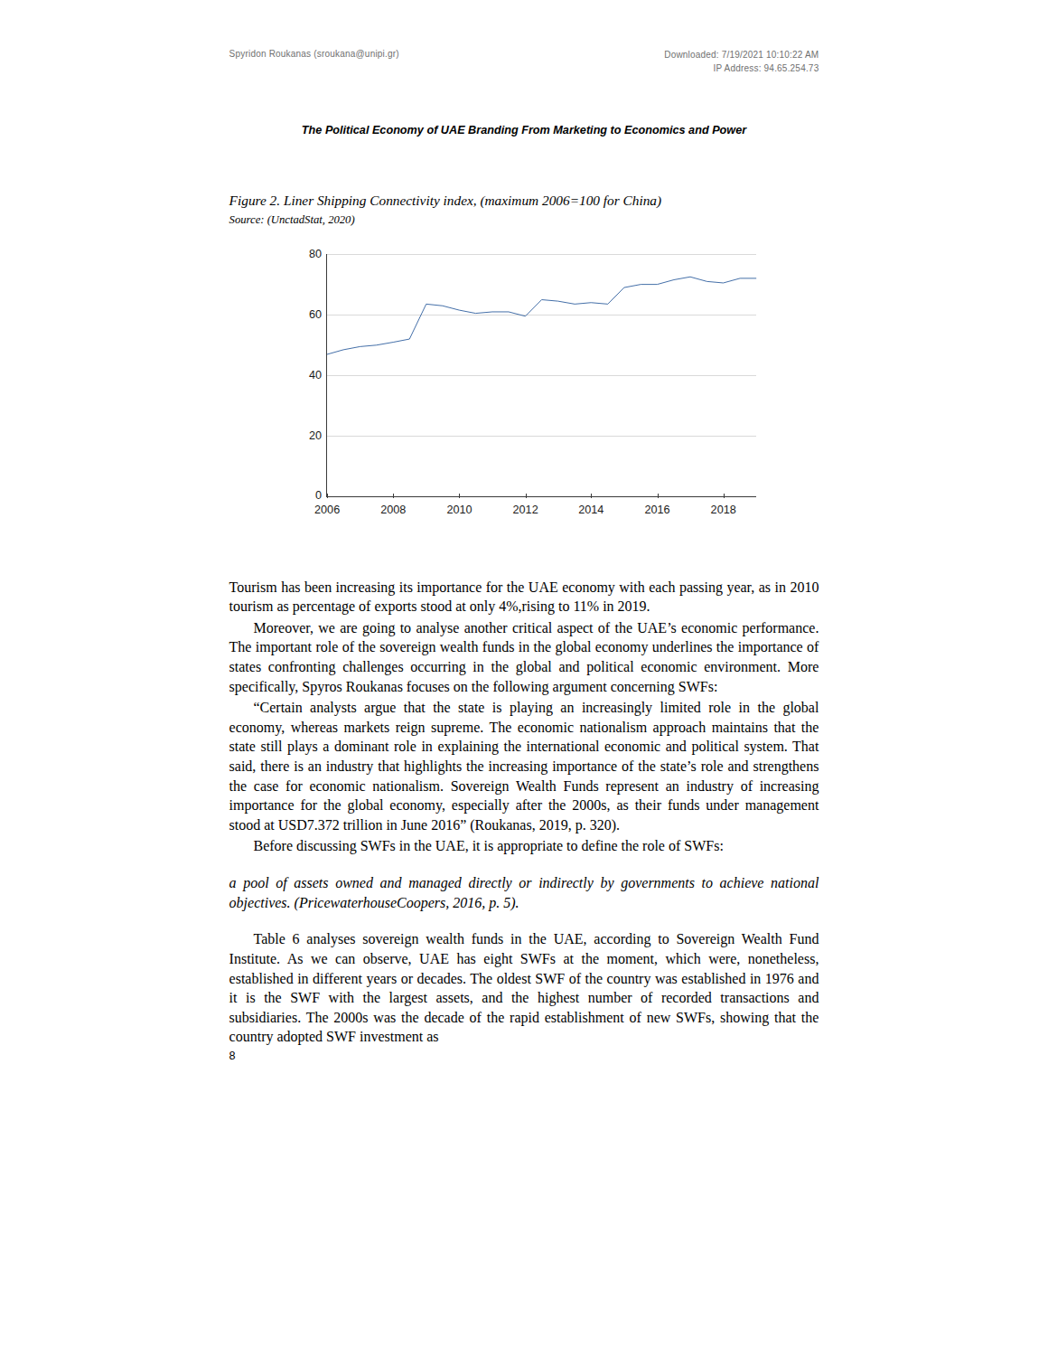Spyridon Roukanas (sroukana@unipi.gr)
Downloaded: 7/19/2021 10:10:22 AM
IP Address: 94.65.254.73
The Political Economy of UAE Branding From Marketing to Economics and Power
Figure 2. Liner Shipping Connectivity index, (maximum 2006=100 for China)
Source: (UnctadStat, 2020)
80
60
40
20
0
2006 2008 2010 2012 2014 2016 2018
Tourism has been increasing its importance for the UAE economy with each passing year, as in 2010 tourism as percentage of exports stood at only 4%,rising to 11% in 2019.
Moreover, we are going to analyse another critical aspect of the UAE’s economic performance. The important role of the sovereign wealth funds in the global economy underlines the importance of states confronting challenges occurring in the global and political economic environment. More specifically, Spyros Roukanas focuses on the following argument concerning SWFs:
“Certain analysts argue that the state is playing an increasingly limited role in the global economy, whereas markets reign supreme. The economic nationalism approach maintains that the state still plays a dominant role in explaining the international economic and political system. That said, there is an industry that highlights the increasing importance of the state’s role and strengthens the case for economic nationalism. Sovereign Wealth Funds represent an industry of increasing importance for the global economy, especially after the 2000s, as their funds under management stood at USD7.372 trillion in June 2016” (Roukanas, 2019, p. 320).
Before discussing SWFs in the UAE, it is appropriate to define the role of SWFs:
a pool of assets owned and managed directly or indirectly by governments to achieve national objectives. (PricewaterhouseCoopers, 2016, p. 5).
Table 6 analyses sovereign wealth funds in the UAE, according to Sovereign Wealth Fund Institute. As we can observe, UAE has eight SWFs at the moment, which were, nonetheless, established in different years or decades. The oldest SWF of the country was established in 1976 and it is the SWF with the largest assets, and the highest number of recorded transactions and subsidiaries. The 2000s was the decade of the rapid establishment of new SWFs, showing that the country adopted SWF investment as
8